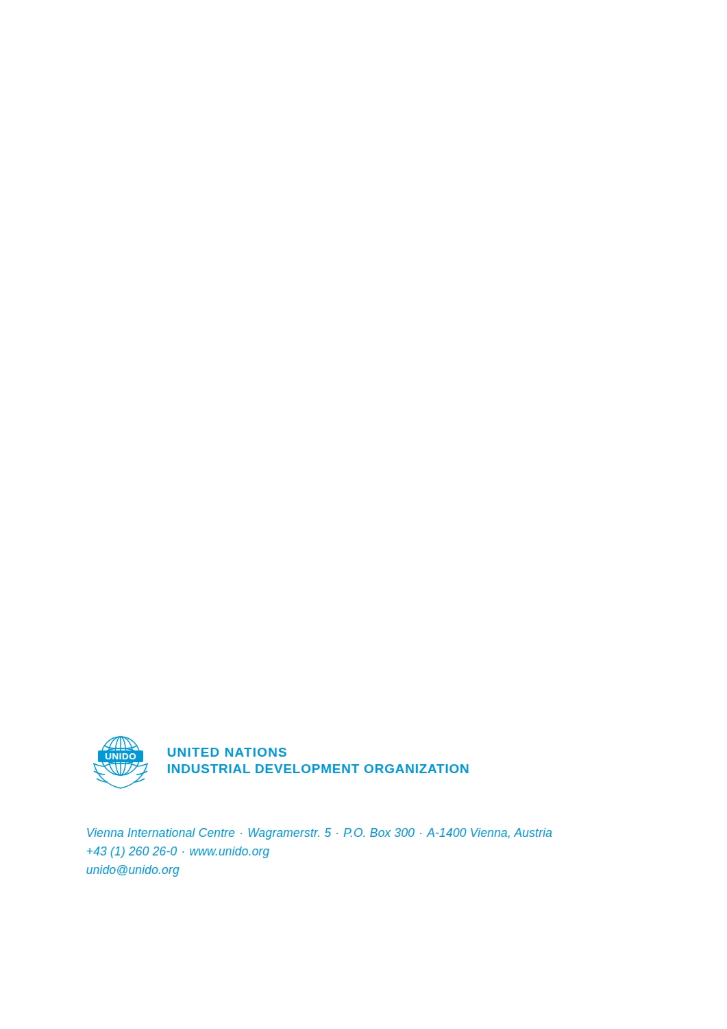UNIDO
UNITED NATIONS INDUSTRIAL DEVELOPMENT ORGANIZATION
Vienna International Centre·Wagramerstr. 5·P.O. Box 300·A-1400 Vienna, Austria
+43 (1) 260 26-0·www.unido.org
unido@unido.org